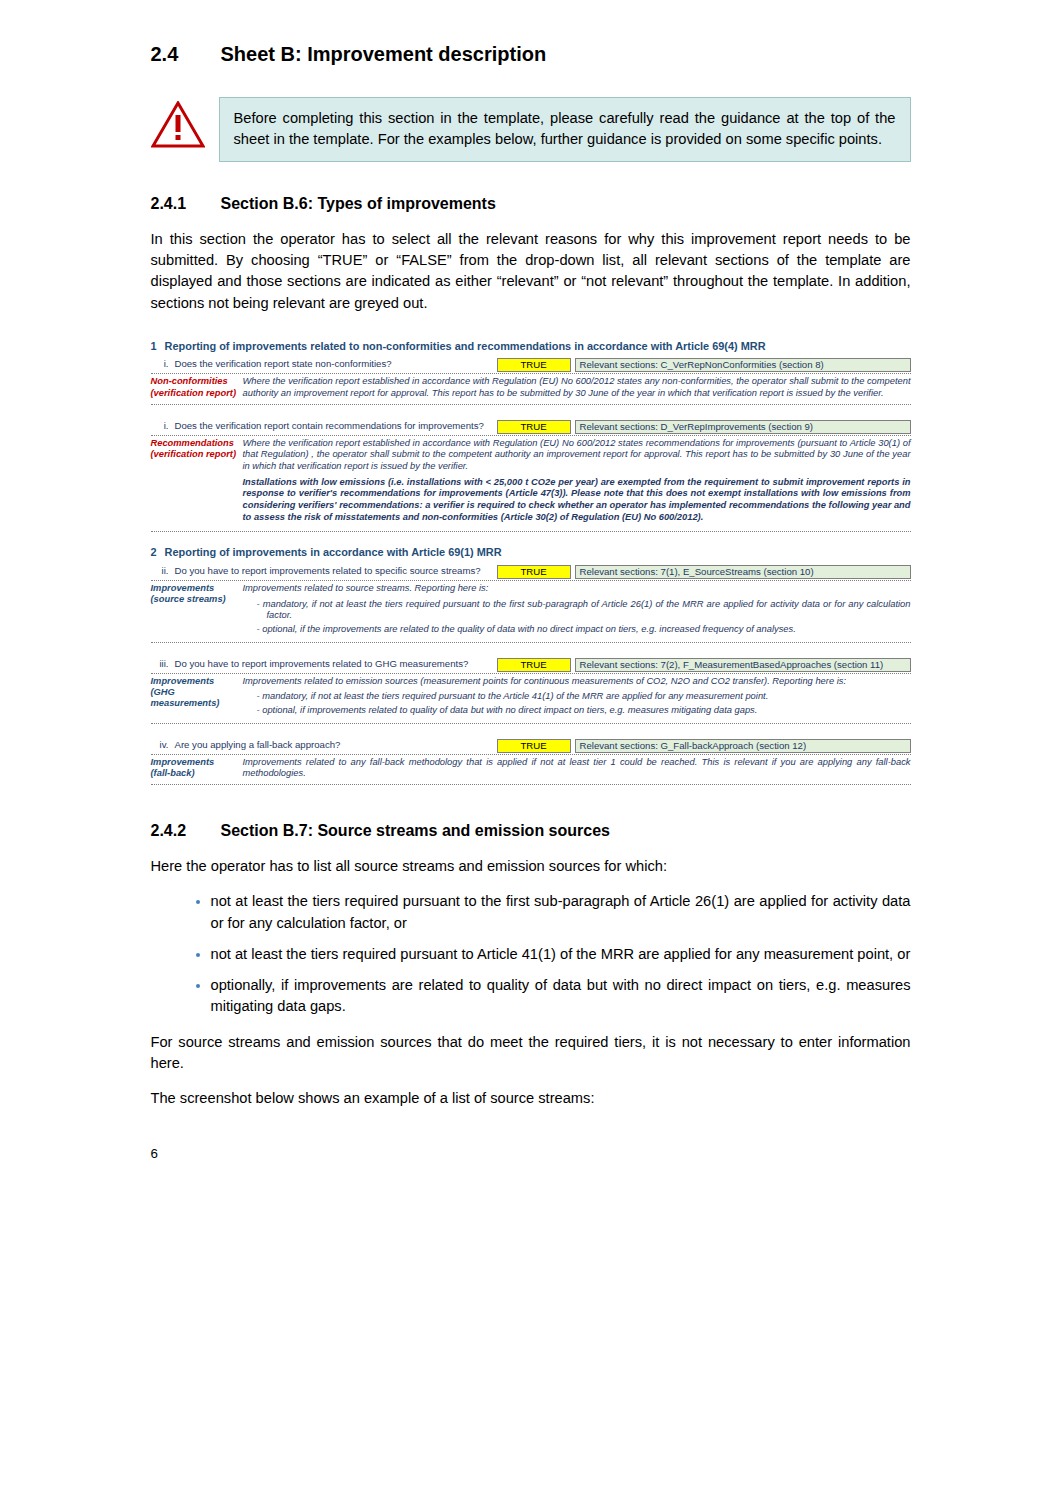2.4 Sheet B: Improvement description
Before completing this section in the template, please carefully read the guidance at the top of the sheet in the template. For the examples below, further guidance is provided on some specific points.
2.4.1 Section B.6: Types of improvements
In this section the operator has to select all the relevant reasons for why this improvement report needs to be submitted. By choosing “TRUE” or “FALSE” from the drop-down list, all relevant sections of the template are displayed and those sections are indicated as either “relevant” or “not relevant” throughout the template. In addition, sections not being relevant are greyed out.
1 Reporting of improvements related to non-conformities and recommendations in accordance with Article 69(4) MRR
i.
Does the verification report state non-conformities?
TRUE
Relevant sections: C_VerRepNonConformities (section 8)
Non-conformities (verification report)
Where the verification report established in accordance with Regulation (EU) No 600/2012 states any non-conformities, the operator shall submit to the competent authority an improvement report for approval. This report has to be submitted by 30 June of the year in which that verification report is issued by the verifier.
i.
Does the verification report contain recommendations for improvements?
TRUE
Relevant sections: D_VerRepImprovements (section 9)
Recommendations (verification report)
Where the verification report established in accordance with Regulation (EU) No 600/2012 states recommendations for improvements (pursuant to Article 30(1) of that Regulation) , the operator shall submit to the competent authority an improvement report for approval. This report has to be submitted by 30 June of the year in which that verification report is issued by the verifier.
Installations with low emissions (i.e. installations with < 25,000 t CO2e per year) are exempted from the requirement to submit improvement reports in response to verifier's recommendations for improvements (Article 47(3)). Please note that this does not exempt installations with low emissions from considering verifiers' recommendations: a verifier is required to check whether an operator has implemented recommendations the following year and to assess the risk of misstatements and non-conformities (Article 30(2) of Regulation (EU) No 600/2012).
2 Reporting of improvements in accordance with Article 69(1) MRR
ii.
Do you have to report improvements related to specific source streams?
TRUE
Relevant sections: 7(1), E_SourceStreams (section 10)
Improvements (source streams)
Improvements related to source streams. Reporting here is:
- mandatory, if not at least the tiers required pursuant to the first sub-paragraph of Article 26(1) of the MRR are applied for activity data or for any calculation factor.
- optional, if the improvements are related to the quality of data with no direct impact on tiers, e.g. increased frequency of analyses.
iii.
Do you have to report improvements related to GHG measurements?
TRUE
Relevant sections: 7(2), F_MeasurementBasedApproaches (section 11)
Improvements (GHG measurements)
Improvements related to emission sources (measurement points for continuous measurements of CO2, N2O and CO2 transfer). Reporting here is:
- mandatory, if not at least the tiers required pursuant to the Article 41(1) of the MRR are applied for any measurement point.
- optional, if improvements related to quality of data but with no direct impact on tiers, e.g. measures mitigating data gaps.
iv.
Are you applying a fall-back approach?
TRUE
Relevant sections: G_Fall-backApproach (section 12)
Improvements (fall-back)
Improvements related to any fall-back methodology that is applied if not at least tier 1 could be reached. This is relevant if you are applying any fall-back methodologies.
2.4.2 Section B.7: Source streams and emission sources
Here the operator has to list all source streams and emission sources for which:
not at least the tiers required pursuant to the first sub-paragraph of Article 26(1) are applied for activity data or for any calculation factor, or
not at least the tiers required pursuant to Article 41(1) of the MRR are applied for any measurement point, or
optionally, if improvements are related to quality of data but with no direct impact on tiers, e.g. measures mitigating data gaps.
For source streams and emission sources that do meet the required tiers, it is not necessary to enter information here.
The screenshot below shows an example of a list of source streams:
6